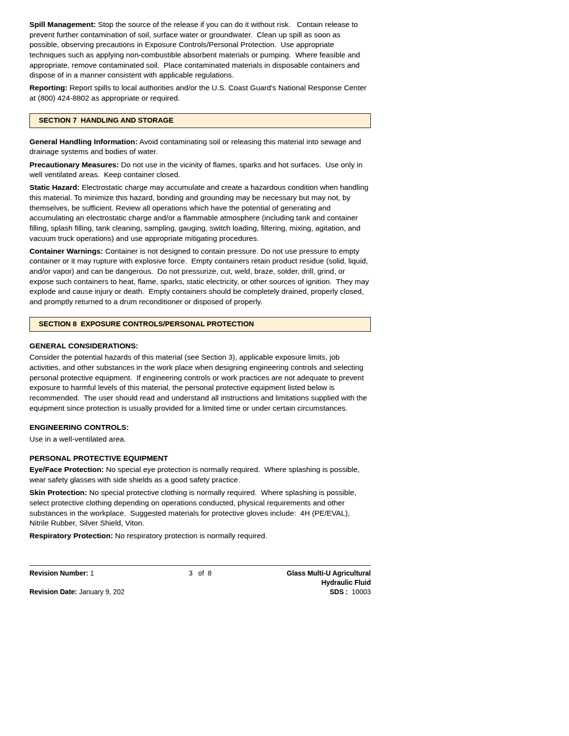Spill Management: Stop the source of the release if you can do it without risk. Contain release to prevent further contamination of soil, surface water or groundwater. Clean up spill as soon as possible, observing precautions in Exposure Controls/Personal Protection. Use appropriate techniques such as applying non-combustible absorbent materials or pumping. Where feasible and appropriate, remove contaminated soil. Place contaminated materials in disposable containers and dispose of in a manner consistent with applicable regulations.
Reporting: Report spills to local authorities and/or the U.S. Coast Guard's National Response Center at (800) 424-8802 as appropriate or required.
SECTION 7 HANDLING AND STORAGE
General Handling Information: Avoid contaminating soil or releasing this material into sewage and drainage systems and bodies of water.
Precautionary Measures: Do not use in the vicinity of flames, sparks and hot surfaces. Use only in well ventilated areas. Keep container closed.
Static Hazard: Electrostatic charge may accumulate and create a hazardous condition when handling this material. To minimize this hazard, bonding and grounding may be necessary but may not, by themselves, be sufficient. Review all operations which have the potential of generating and accumulating an electrostatic charge and/or a flammable atmosphere (including tank and container filling, splash filling, tank cleaning, sampling, gauging, switch loading, filtering, mixing, agitation, and vacuum truck operations) and use appropriate mitigating procedures.
Container Warnings: Container is not designed to contain pressure. Do not use pressure to empty container or it may rupture with explosive force. Empty containers retain product residue (solid, liquid, and/or vapor) and can be dangerous. Do not pressurize, cut, weld, braze, solder, drill, grind, or expose such containers to heat, flame, sparks, static electricity, or other sources of ignition. They may explode and cause injury or death. Empty containers should be completely drained, properly closed, and promptly returned to a drum reconditioner or disposed of properly.
SECTION 8 EXPOSURE CONTROLS/PERSONAL PROTECTION
GENERAL CONSIDERATIONS:
Consider the potential hazards of this material (see Section 3), applicable exposure limits, job activities, and other substances in the work place when designing engineering controls and selecting personal protective equipment. If engineering controls or work practices are not adequate to prevent exposure to harmful levels of this material, the personal protective equipment listed below is recommended. The user should read and understand all instructions and limitations supplied with the equipment since protection is usually provided for a limited time or under certain circumstances.
ENGINEERING CONTROLS:
Use in a well-ventilated area.
PERSONAL PROTECTIVE EQUIPMENT
Eye/Face Protection: No special eye protection is normally required. Where splashing is possible, wear safety glasses with side shields as a good safety practice.
Skin Protection: No special protective clothing is normally required. Where splashing is possible, select protective clothing depending on operations conducted, physical requirements and other substances in the workplace. Suggested materials for protective gloves include: 4H (PE/EVAL), Nitrile Rubber, Silver Shield, Viton.
Respiratory Protection: No respiratory protection is normally required.
Revision Number: 1
3 of 8
Glass Multi-U Agricultural Hydraulic Fluid
Revision Date: January 9, 202
SDS : 10003